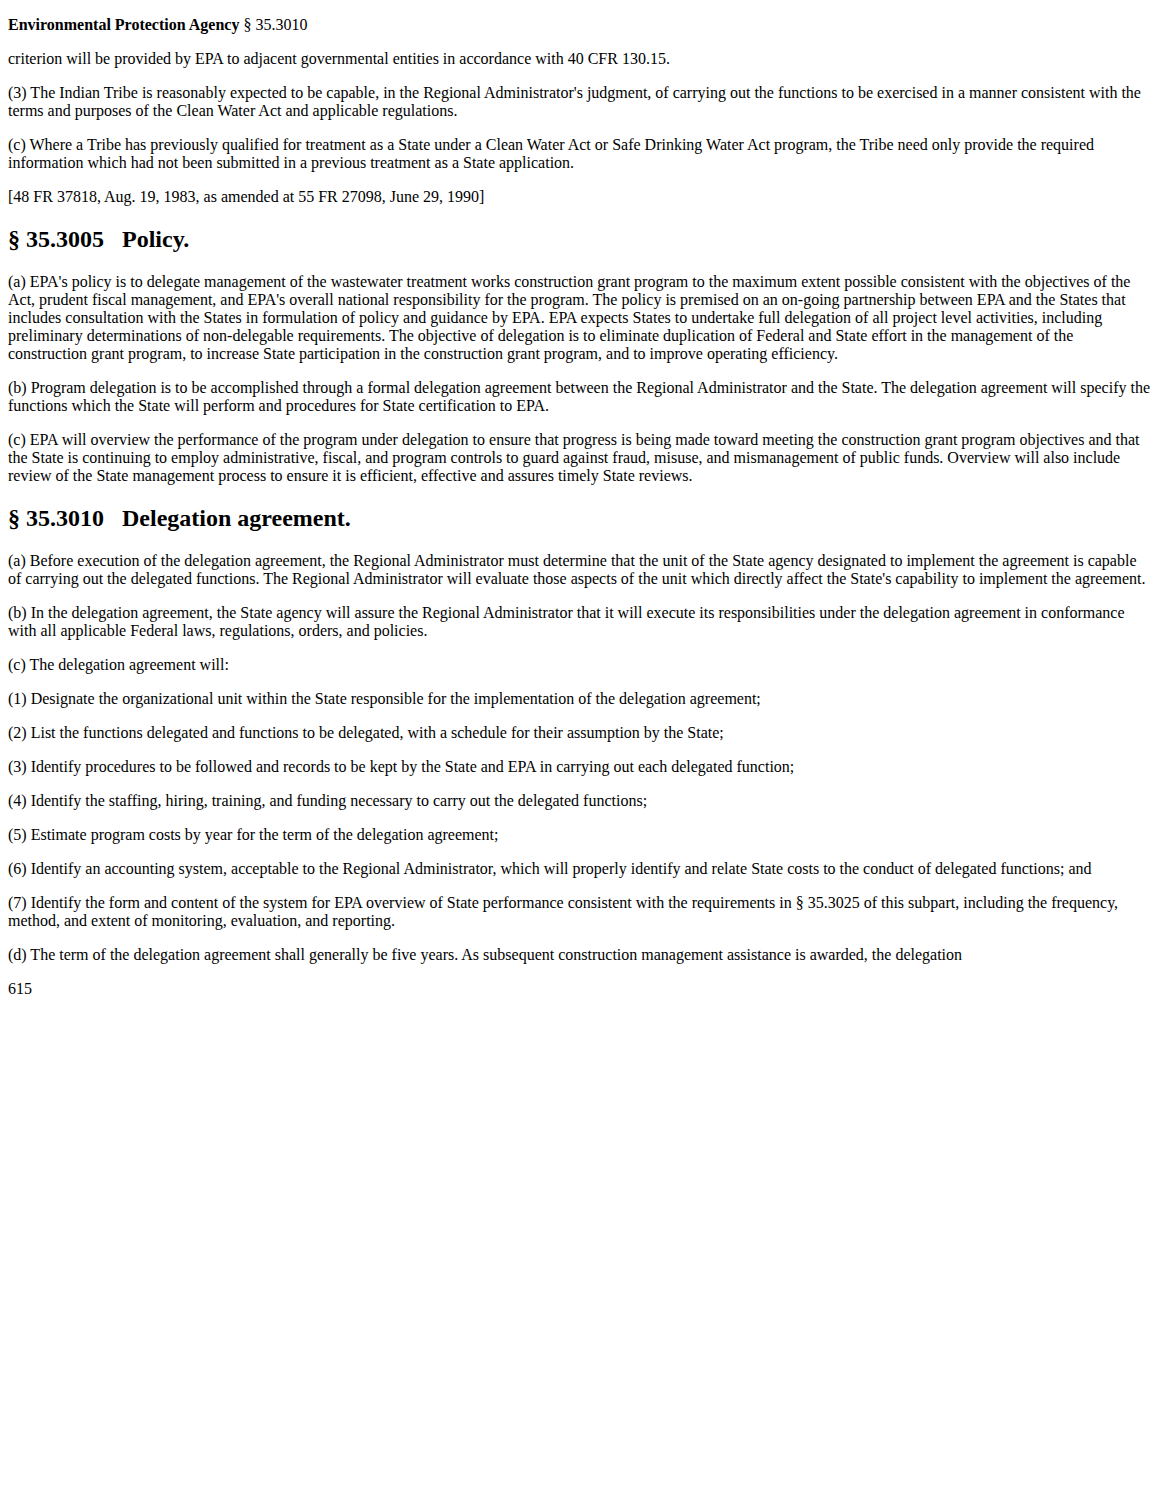Environmental Protection Agency § 35.3010
criterion will be provided by EPA to adjacent governmental entities in accordance with 40 CFR 130.15.
(3) The Indian Tribe is reasonably expected to be capable, in the Regional Administrator's judgment, of carrying out the functions to be exercised in a manner consistent with the terms and purposes of the Clean Water Act and applicable regulations.
(c) Where a Tribe has previously qualified for treatment as a State under a Clean Water Act or Safe Drinking Water Act program, the Tribe need only provide the required information which had not been submitted in a previous treatment as a State application.
[48 FR 37818, Aug. 19, 1983, as amended at 55 FR 27098, June 29, 1990]
§ 35.3005 Policy.
(a) EPA's policy is to delegate management of the wastewater treatment works construction grant program to the maximum extent possible consistent with the objectives of the Act, prudent fiscal management, and EPA's overall national responsibility for the program. The policy is premised on an on-going partnership between EPA and the States that includes consultation with the States in formulation of policy and guidance by EPA. EPA expects States to undertake full delegation of all project level activities, including preliminary determinations of non-delegable requirements. The objective of delegation is to eliminate duplication of Federal and State effort in the management of the construction grant program, to increase State participation in the construction grant program, and to improve operating efficiency.
(b) Program delegation is to be accomplished through a formal delegation agreement between the Regional Administrator and the State. The delegation agreement will specify the functions which the State will perform and procedures for State certification to EPA.
(c) EPA will overview the performance of the program under delegation to ensure that progress is being made toward meeting the construction grant program objectives and that the State is continuing to employ administrative, fiscal, and program controls to guard against fraud, misuse, and mismanagement of public funds. Overview will also include review of the State management process to ensure it is efficient, effective and assures timely State reviews.
§ 35.3010 Delegation agreement.
(a) Before execution of the delegation agreement, the Regional Administrator must determine that the unit of the State agency designated to implement the agreement is capable of carrying out the delegated functions. The Regional Administrator will evaluate those aspects of the unit which directly affect the State's capability to implement the agreement.
(b) In the delegation agreement, the State agency will assure the Regional Administrator that it will execute its responsibilities under the delegation agreement in conformance with all applicable Federal laws, regulations, orders, and policies.
(c) The delegation agreement will:
(1) Designate the organizational unit within the State responsible for the implementation of the delegation agreement;
(2) List the functions delegated and functions to be delegated, with a schedule for their assumption by the State;
(3) Identify procedures to be followed and records to be kept by the State and EPA in carrying out each delegated function;
(4) Identify the staffing, hiring, training, and funding necessary to carry out the delegated functions;
(5) Estimate program costs by year for the term of the delegation agreement;
(6) Identify an accounting system, acceptable to the Regional Administrator, which will properly identify and relate State costs to the conduct of delegated functions; and
(7) Identify the form and content of the system for EPA overview of State performance consistent with the requirements in § 35.3025 of this subpart, including the frequency, method, and extent of monitoring, evaluation, and reporting.
(d) The term of the delegation agreement shall generally be five years. As subsequent construction management assistance is awarded, the delegation
615